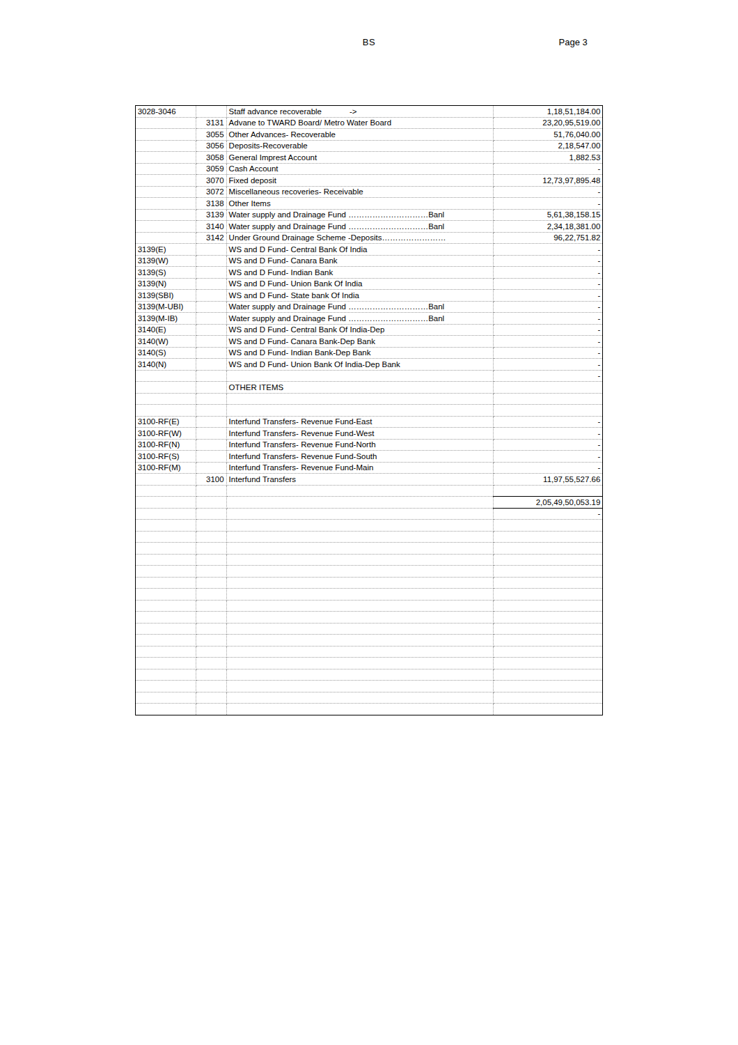BS Page 3
| 3028-3046 | | Staff advance recoverable -> | 1,18,51,184.00 |
| | 3131 | Advane to TWARD Board/ Metro Water Board | 23,20,95,519.00 |
| | 3055 | Other Advances- Recoverable | 51,76,040.00 |
| | 3056 | Deposits-Recoverable | 2,18,547.00 |
| | 3058 | General Imprest Account | 1,882.53 |
| | 3059 | Cash Account | - |
| | 3070 | Fixed deposit | 12,73,97,895.48 |
| | 3072 | Miscellaneous recoveries- Receivable | - |
| | 3138 | Other Items | - |
| | 3139 | Water supply and Drainage Fund ………………………… Banl | 5,61,38,158.15 |
| | 3140 | Water supply and Drainage Fund ………………………… Banl | 2,34,18,381.00 |
| | 3142 | Under Ground Drainage Scheme -Deposits …………………… | 96,22,751.82 |
| 3139(E) | | WS and D Fund- Central Bank Of India | - |
| 3139(W) | | WS and D Fund- Canara Bank | - |
| 3139(S) | | WS and D Fund- Indian Bank | - |
| 3139(N) | | WS and D Fund- Union Bank Of India | - |
| 3139(SBI) | | WS and D Fund- State bank Of India | - |
| 3139(M-UBI) | | Water supply and Drainage Fund ………………………… Banl | - |
| 3139(M-IB) | | Water supply and Drainage Fund ………………………… Banl | - |
| 3140(E) | | WS and D Fund- Central Bank Of India-Dep | - |
| 3140(W) | | WS and D Fund- Canara Bank-Dep Bank | - |
| 3140(S) | | WS and D Fund- Indian Bank-Dep Bank | - |
| 3140(N) | | WS and D Fund- Union Bank Of India-Dep Bank | - |
| | | | - |
| | | OTHER ITEMS | |
| 3100-RF(E) | | Interfund Transfers- Revenue Fund-East | - |
| 3100-RF(W) | | Interfund Transfers- Revenue Fund-West | - |
| 3100-RF(N) | | Interfund Transfers- Revenue Fund-North | - |
| 3100-RF(S) | | Interfund Transfers- Revenue Fund-South | - |
| 3100-RF(M) | | Interfund Transfers- Revenue Fund-Main | - |
| | 3100 | Interfund Transfers | 11,97,55,527.66 |
| | | | 2,05,49,50,053.19 |
| | | | - |